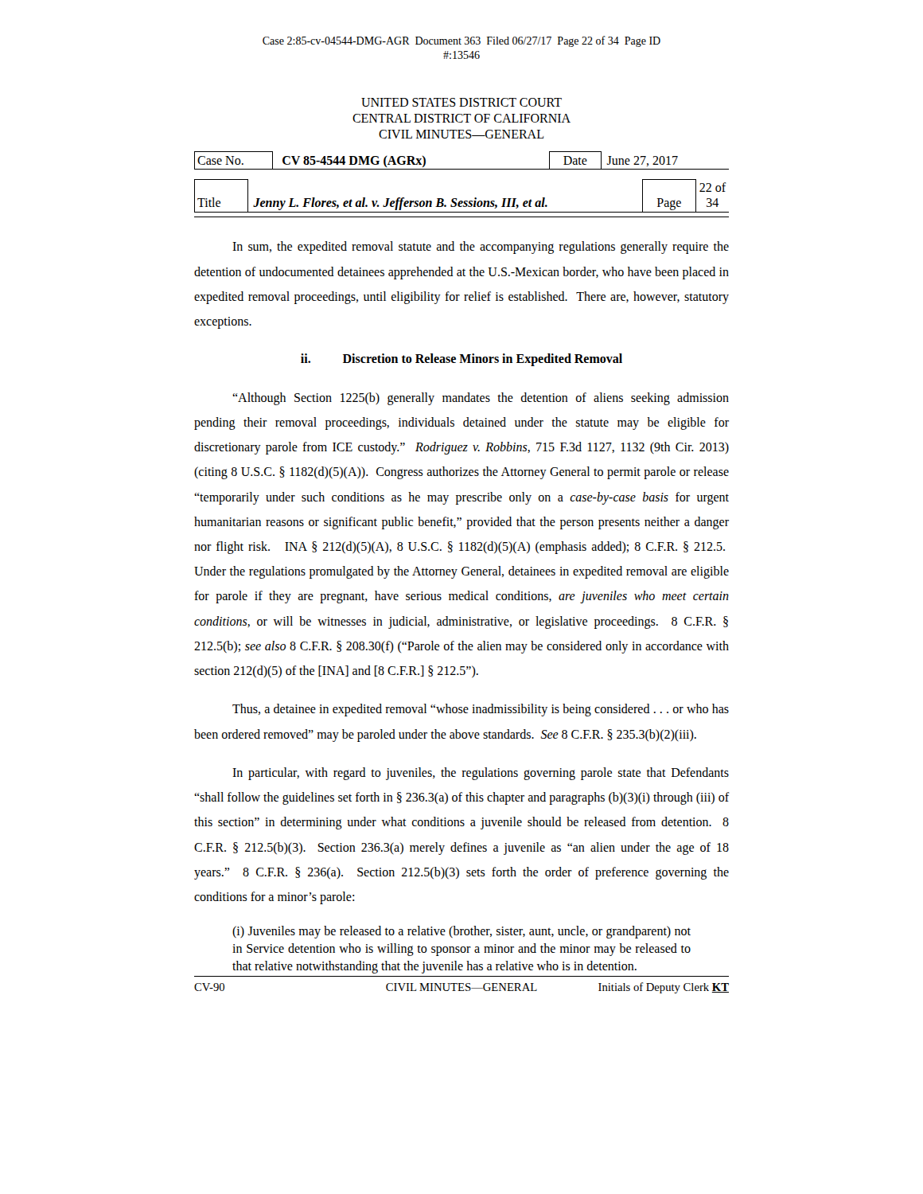Case 2:85-cv-04544-DMG-AGR Document 363 Filed 06/27/17 Page 22 of 34 Page ID
#:13546
UNITED STATES DISTRICT COURT
CENTRAL DISTRICT OF CALIFORNIA
CIVIL MINUTES—GENERAL
| Case No. | CV 85-4544 DMG (AGRx) | Date | June 27, 2017 |
| Title | Jenny L. Flores, et al. v. Jefferson B. Sessions, III, et al. | Page | 22 of 34 |
In sum, the expedited removal statute and the accompanying regulations generally require the detention of undocumented detainees apprehended at the U.S.-Mexican border, who have been placed in expedited removal proceedings, until eligibility for relief is established. There are, however, statutory exceptions.
ii. Discretion to Release Minors in Expedited Removal
“Although Section 1225(b) generally mandates the detention of aliens seeking admission pending their removal proceedings, individuals detained under the statute may be eligible for discretionary parole from ICE custody.” Rodriguez v. Robbins, 715 F.3d 1127, 1132 (9th Cir. 2013) (citing 8 U.S.C. § 1182(d)(5)(A)). Congress authorizes the Attorney General to permit parole or release “temporarily under such conditions as he may prescribe only on a case-by-case basis for urgent humanitarian reasons or significant public benefit,” provided that the person presents neither a danger nor flight risk. INA § 212(d)(5)(A), 8 U.S.C. § 1182(d)(5)(A) (emphasis added); 8 C.F.R. § 212.5. Under the regulations promulgated by the Attorney General, detainees in expedited removal are eligible for parole if they are pregnant, have serious medical conditions, are juveniles who meet certain conditions, or will be witnesses in judicial, administrative, or legislative proceedings. 8 C.F.R. § 212.5(b); see also 8 C.F.R. § 208.30(f) (“Parole of the alien may be considered only in accordance with section 212(d)(5) of the [INA] and [8 C.F.R.] § 212.5”).
Thus, a detainee in expedited removal “whose inadmissibility is being considered . . . or who has been ordered removed” may be paroled under the above standards. See 8 C.F.R. § 235.3(b)(2)(iii).
In particular, with regard to juveniles, the regulations governing parole state that Defendants “shall follow the guidelines set forth in § 236.3(a) of this chapter and paragraphs (b)(3)(i) through (iii) of this section” in determining under what conditions a juvenile should be released from detention. 8 C.F.R. § 212.5(b)(3). Section 236.3(a) merely defines a juvenile as “an alien under the age of 18 years.” 8 C.F.R. § 236(a). Section 212.5(b)(3) sets forth the order of preference governing the conditions for a minor’s parole:
(i) Juveniles may be released to a relative (brother, sister, aunt, uncle, or grandparent) not in Service detention who is willing to sponsor a minor and the minor may be released to that relative notwithstanding that the juvenile has a relative who is in detention.
| CV-90 | CIVIL MINUTES—GENERAL | Initials of Deputy Clerk KT |